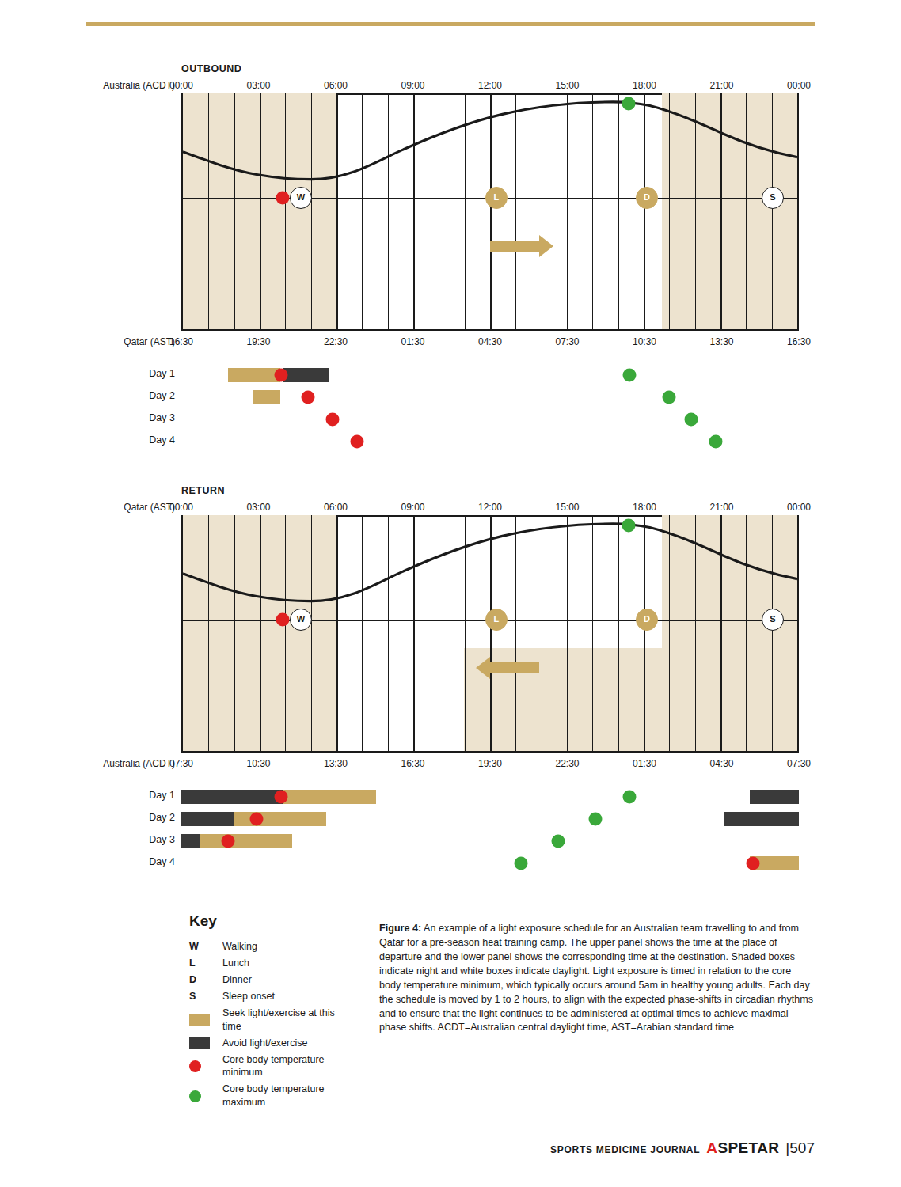OUTBOUND
Australia (ACDT) 00:00 03:00 06:00 09:00 12:00 15:00 18:00 21:00 00:00
W
L
D
S
Qatar (AST) 16:30 19:30 22:30 01:30 04:30 07:30 10:30 13:30 16:30
Day 1
Day 2
Day 3
Day 4
RETURN
Qatar (AST) 00:00 03:00 06:00 09:00 12:00 15:00 18:00 21:00 00:00
W
L
D
S
Australia (ACDT) 07:30 10:30 13:30 16:30 19:30 22:30 01:30 04:30 07:30
Day 1
Day 2
Day 3
Day 4
Key
| W | Walking |
| L | Lunch |
| D | Dinner |
| S | Sleep onset |
| | Seek light/exercise at this time |
| | Avoid light/exercise |
| | Core body temperature minimum |
| | Core body temperature maximum |
Figure 4: An example of a light exposure schedule for an Australian team travelling to and from Qatar for a pre-season heat training camp. The upper panel shows the time at the place of departure and the lower panel shows the corresponding time at the destination. Shaded boxes indicate night and white boxes indicate daylight. Light exposure is timed in relation to the core body temperature minimum, which typically occurs around 5am in healthy young adults. Each day the schedule is moved by 1 to 2 hours, to align with the expected phase-shifts in circadian rhythms and to ensure that the light continues to be administered at optimal times to achieve maximal phase shifts. ACDT=Australian central daylight time, AST=Arabian standard time
SPORTS MEDICINE JOURNAL ASPETAR |507